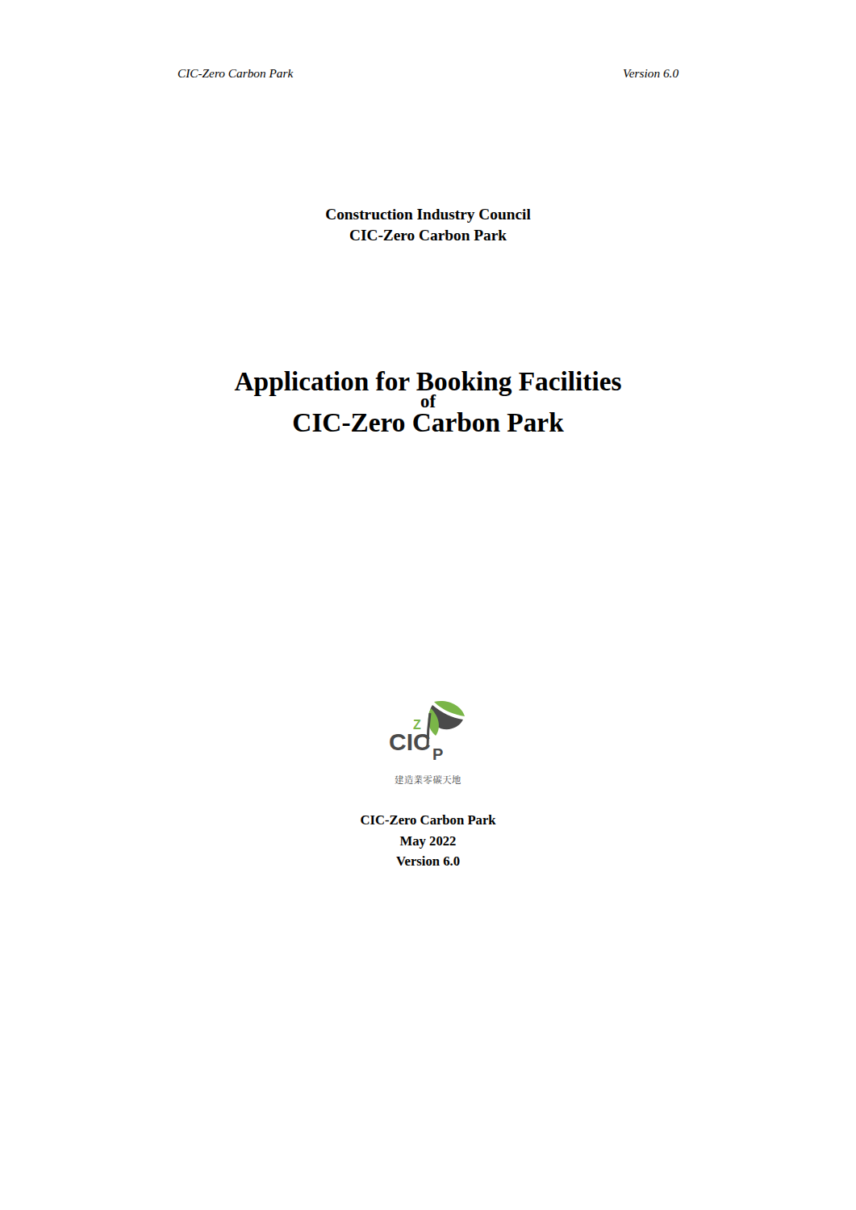CIC-Zero Carbon Park
Version 6.0
Construction Industry Council
CIC-Zero Carbon Park
Application for Booking Facilities of CIC-Zero Carbon Park
CIC Z P
建造業零碳天地
CIC-Zero Carbon Park
May 2022
Version 6.0